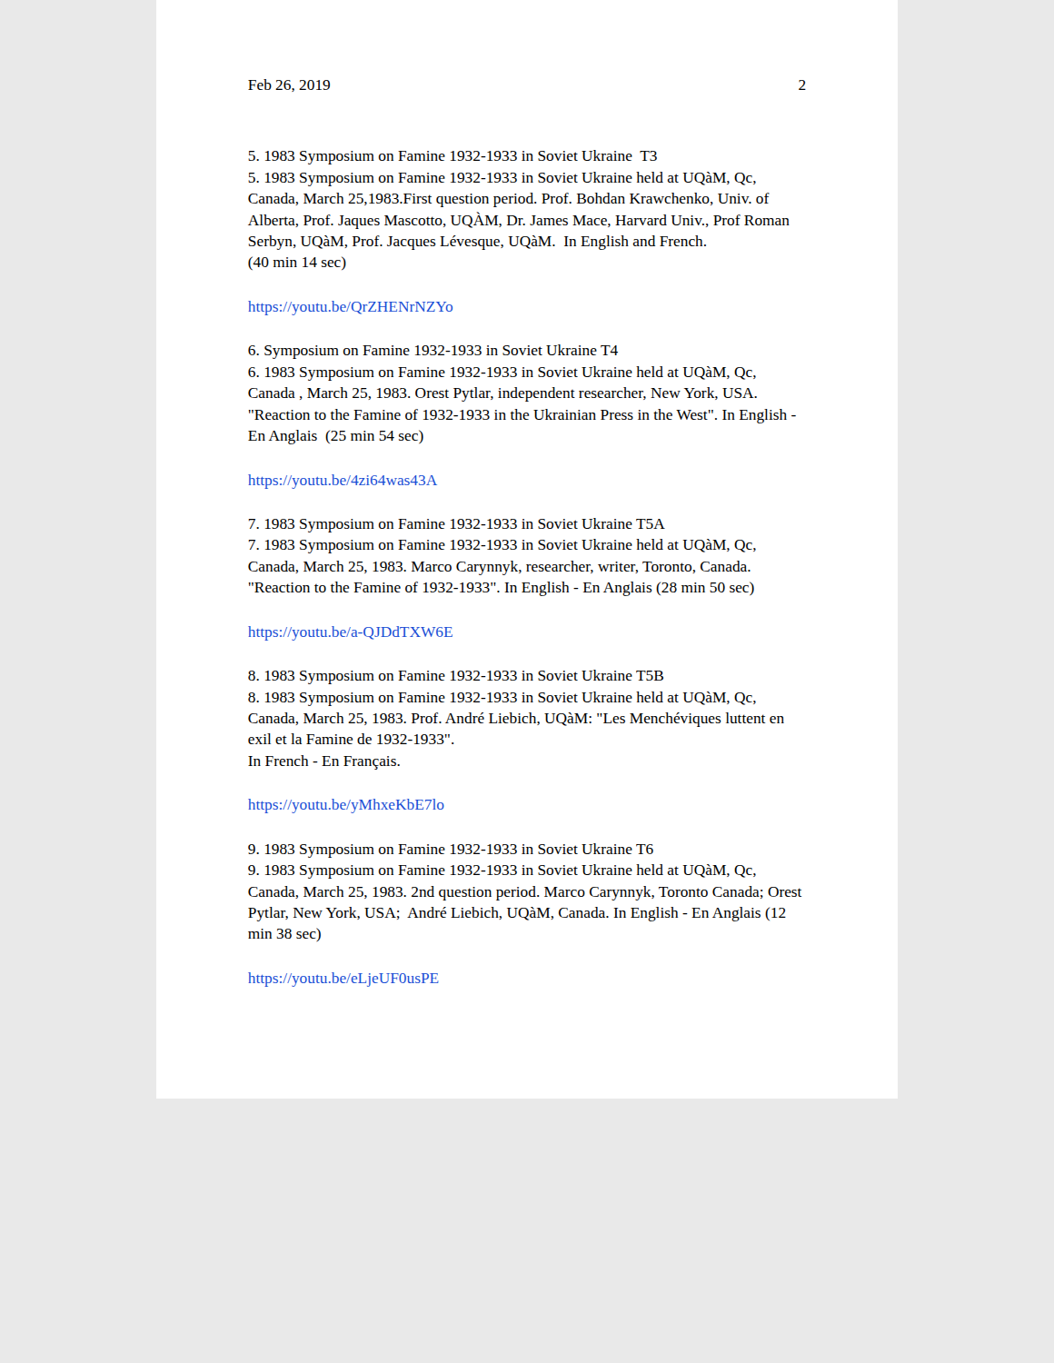Feb 26, 2019 2
5. 1983 Symposium on Famine 1932-1933 in Soviet Ukraine T3
5. 1983 Symposium on Famine 1932-1933 in Soviet Ukraine held at UQàM, Qc, Canada, March 25,1983.First question period. Prof. Bohdan Krawchenko, Univ. of Alberta, Prof. Jaques Mascotto, UQÀM, Dr. James Mace, Harvard Univ., Prof Roman Serbyn, UQàM, Prof. Jacques Lévesque, UQàM. In English and French.
(40 min 14 sec)
https://youtu.be/QrZHENrNZYo
6. Symposium on Famine 1932-1933 in Soviet Ukraine T4
6. 1983 Symposium on Famine 1932-1933 in Soviet Ukraine held at UQàM, Qc, Canada , March 25, 1983. Orest Pytlar, independent researcher, New York, USA. "Reaction to the Famine of 1932-1933 in the Ukrainian Press in the West". In English - En Anglais (25 min 54 sec)
https://youtu.be/4zi64was43A
7. 1983 Symposium on Famine 1932-1933 in Soviet Ukraine T5A
7. 1983 Symposium on Famine 1932-1933 in Soviet Ukraine held at UQàM, Qc, Canada, March 25, 1983. Marco Carynnyk, researcher, writer, Toronto, Canada. "Reaction to the Famine of 1932-1933". In English - En Anglais (28 min 50 sec)
https://youtu.be/a-QJDdTXW6E
8. 1983 Symposium on Famine 1932-1933 in Soviet Ukraine T5B
8. 1983 Symposium on Famine 1932-1933 in Soviet Ukraine held at UQàM, Qc, Canada, March 25, 1983. Prof. André Liebich, UQàM: "Les Menchéviques luttent en exil et la Famine de 1932-1933".
In French - En Français.
https://youtu.be/yMhxeKbE7lo
9. 1983 Symposium on Famine 1932-1933 in Soviet Ukraine T6
9. 1983 Symposium on Famine 1932-1933 in Soviet Ukraine held at UQàM, Qc, Canada, March 25, 1983. 2nd question period. Marco Carynnyk, Toronto Canada; Orest Pytlar, New York, USA; André Liebich, UQàM, Canada. In English - En Anglais (12 min 38 sec)
https://youtu.be/eLjeUF0usPE